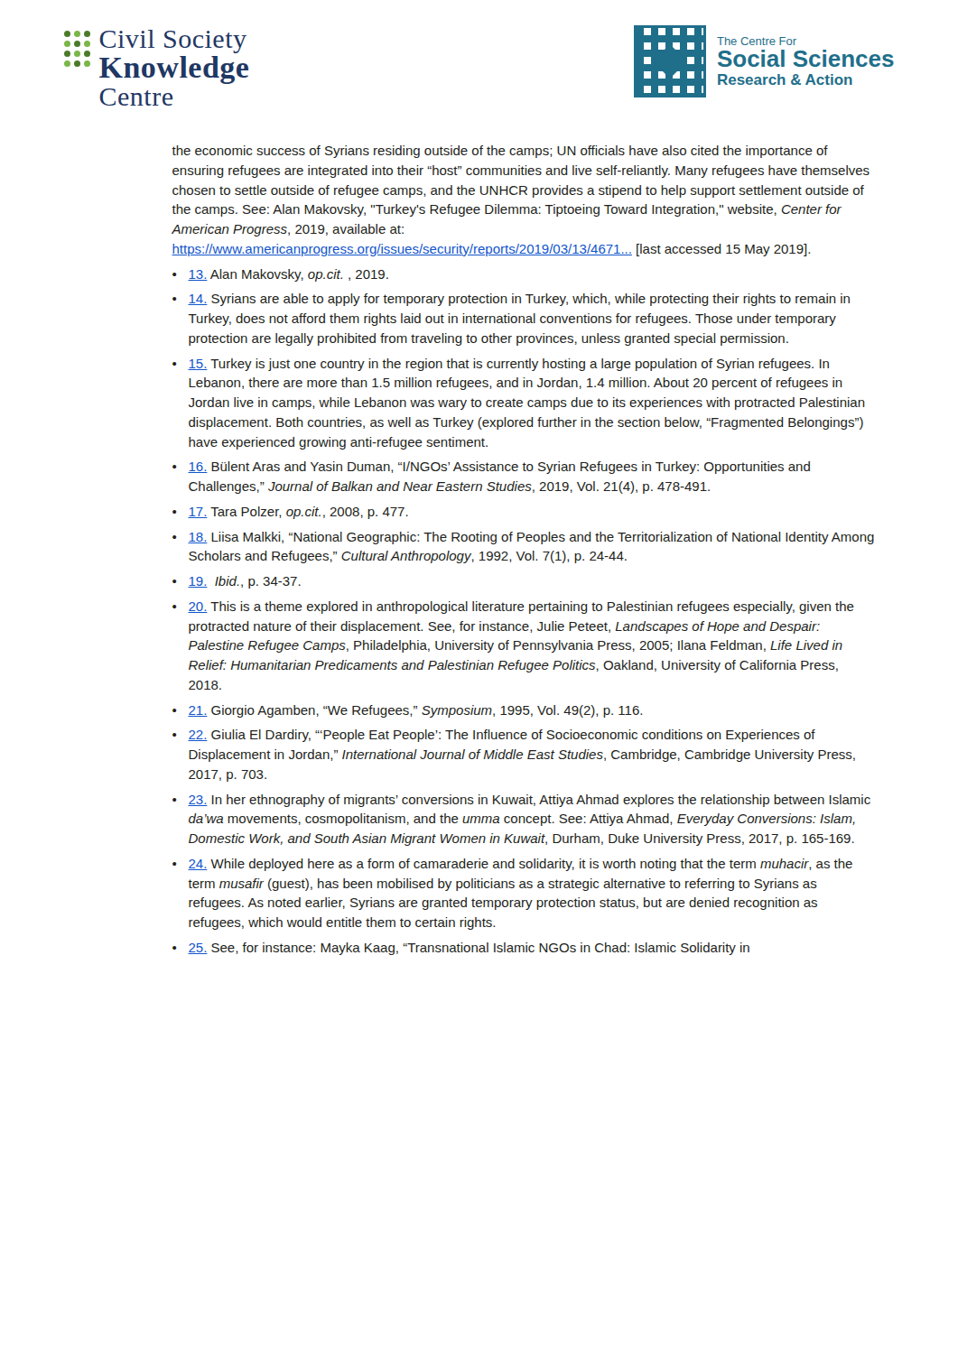Civil Society
Knowledge
Centre
The Centre For
Social Sciences
Research & Action
the economic success of Syrians residing outside of the camps; UN officials have also cited the importance of ensuring refugees are integrated into their “host” communities and live self-reliantly. Many refugees have themselves chosen to settle outside of refugee camps, and the UNHCR provides a stipend to help support settlement outside of the camps. See: Alan Makovsky, "Turkey's Refugee Dilemma: Tiptoeing Toward Integration," website, Center for American Progress, 2019, available at:
https://www.americanprogress.org/issues/security/reports/2019/03/13/4671... [last accessed 15 May 2019].
13. Alan Makovsky, op.cit. , 2019.
14. Syrians are able to apply for temporary protection in Turkey, which, while protecting their rights to remain in Turkey, does not afford them rights laid out in international conventions for refugees. Those under temporary protection are legally prohibited from traveling to other provinces, unless granted special permission.
15. Turkey is just one country in the region that is currently hosting a large population of Syrian refugees. In Lebanon, there are more than 1.5 million refugees, and in Jordan, 1.4 million. About 20 percent of refugees in Jordan live in camps, while Lebanon was wary to create camps due to its experiences with protracted Palestinian displacement. Both countries, as well as Turkey (explored further in the section below, “Fragmented Belongings”) have experienced growing anti-refugee sentiment.
16. Bülent Aras and Yasin Duman, “I/NGOs’ Assistance to Syrian Refugees in Turkey: Opportunities and Challenges,” Journal of Balkan and Near Eastern Studies, 2019, Vol. 21(4), p. 478-491.
17. Tara Polzer, op.cit., 2008, p. 477.
18. Liisa Malkki, “National Geographic: The Rooting of Peoples and the Territorialization of National Identity Among Scholars and Refugees,” Cultural Anthropology, 1992, Vol. 7(1), p. 24-44.
19. Ibid., p. 34-37.
20. This is a theme explored in anthropological literature pertaining to Palestinian refugees especially, given the protracted nature of their displacement. See, for instance, Julie Peteet, Landscapes of Hope and Despair: Palestine Refugee Camps, Philadelphia, University of Pennsylvania Press, 2005; Ilana Feldman, Life Lived in Relief: Humanitarian Predicaments and Palestinian Refugee Politics, Oakland, University of California Press, 2018.
21. Giorgio Agamben, “We Refugees,” Symposium, 1995, Vol. 49(2), p. 116.
22. Giulia El Dardiry, “‘People Eat People’: The Influence of Socioeconomic conditions on Experiences of Displacement in Jordan,” International Journal of Middle East Studies, Cambridge, Cambridge University Press, 2017, p. 703.
23. In her ethnography of migrants’ conversions in Kuwait, Attiya Ahmad explores the relationship between Islamic da’wa movements, cosmopolitanism, and the umma concept. See: Attiya Ahmad, Everyday Conversions: Islam, Domestic Work, and South Asian Migrant Women in Kuwait, Durham, Duke University Press, 2017, p. 165-169.
24. While deployed here as a form of camaraderie and solidarity, it is worth noting that the term muhacir, as the term musafir (guest), has been mobilised by politicians as a strategic alternative to referring to Syrians as refugees. As noted earlier, Syrians are granted temporary protection status, but are denied recognition as refugees, which would entitle them to certain rights.
25. See, for instance: Mayka Kaag, “Transnational Islamic NGOs in Chad: Islamic Solidarity in